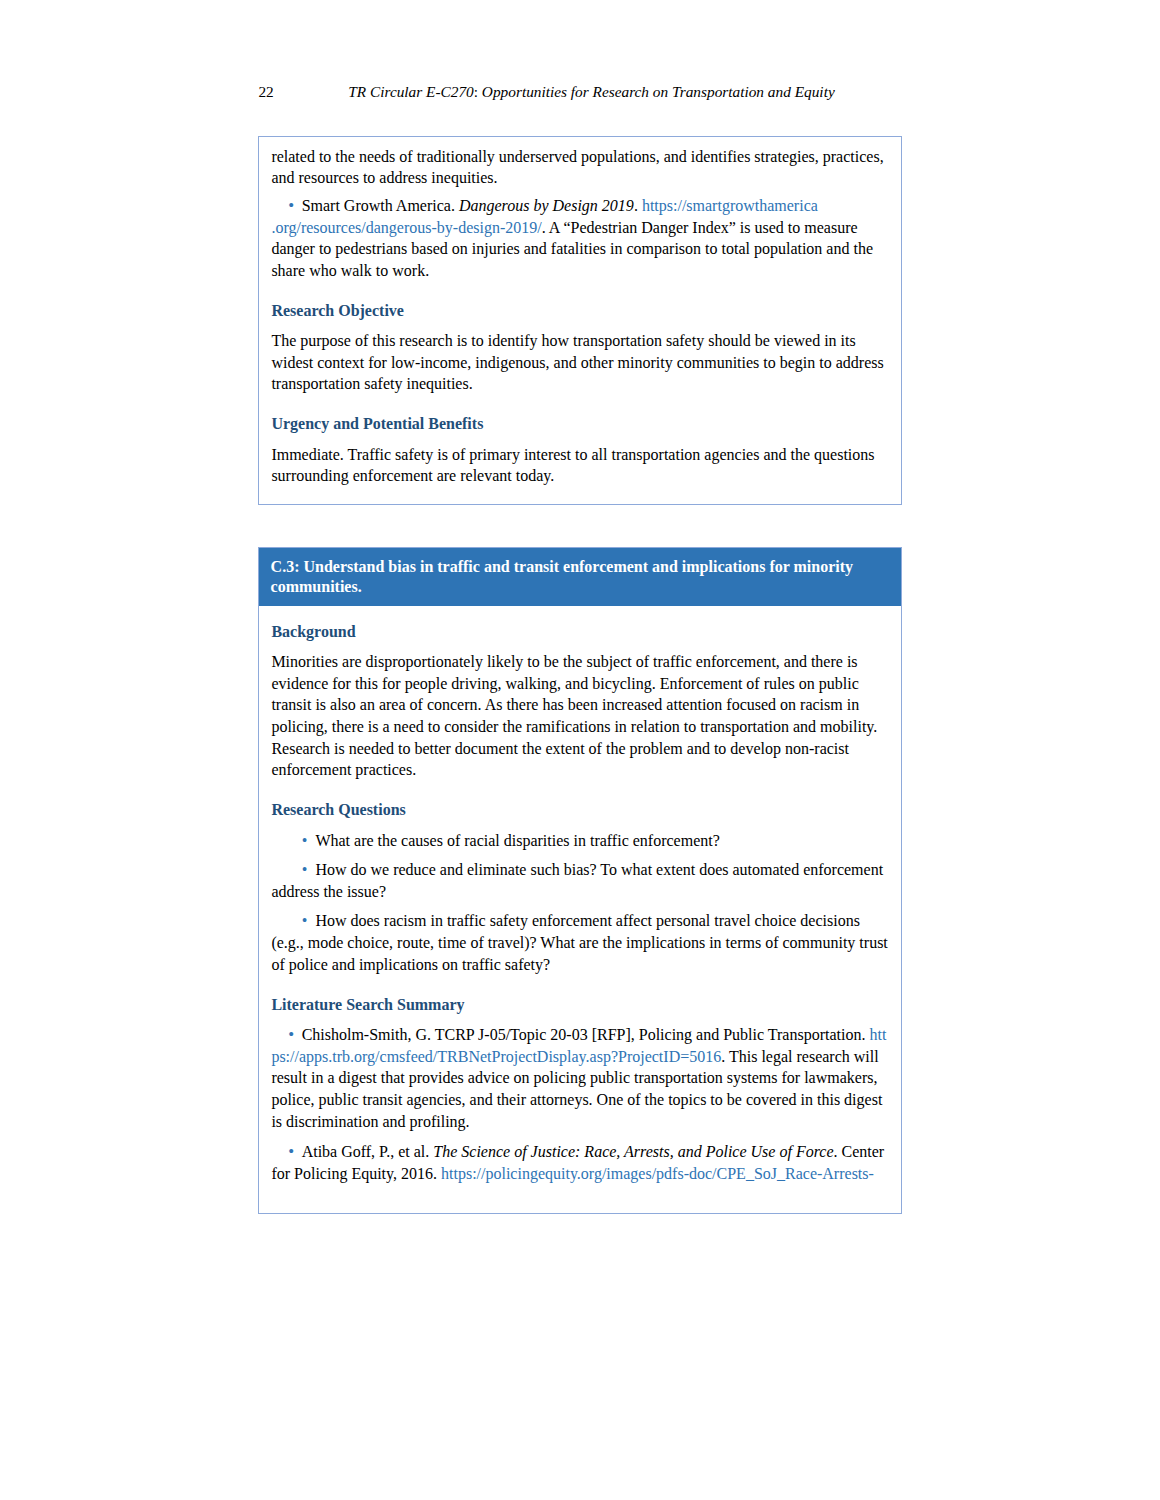22 TR Circular E-C270: Opportunities for Research on Transportation and Equity
related to the needs of traditionally underserved populations, and identifies strategies, practices, and resources to address inequities.
Smart Growth America. Dangerous by Design 2019. https://smartgrowthamerica
.org/resources/dangerous-by-design-2019/. A “Pedestrian Danger Index” is used to measure danger to pedestrians based on injuries and fatalities in comparison to total population and the share who walk to work.
Research Objective
The purpose of this research is to identify how transportation safety should be viewed in its widest context for low-income, indigenous, and other minority communities to begin to address transportation safety inequities.
Urgency and Potential Benefits
Immediate. Traffic safety is of primary interest to all transportation agencies and the questions surrounding enforcement are relevant today.
C.3: Understand bias in traffic and transit enforcement and implications for minority communities.
Background
Minorities are disproportionately likely to be the subject of traffic enforcement, and there is evidence for this for people driving, walking, and bicycling. Enforcement of rules on public transit is also an area of concern. As there has been increased attention focused on racism in policing, there is a need to consider the ramifications in relation to transportation and mobility. Research is needed to better document the extent of the problem and to develop non-racist enforcement practices.
Research Questions
What are the causes of racial disparities in traffic enforcement?
How do we reduce and eliminate such bias? To what extent does automated enforcement address the issue?
How does racism in traffic safety enforcement affect personal travel choice decisions (e.g., mode choice, route, time of travel)? What are the implications in terms of community trust of police and implications on traffic safety?
Literature Search Summary
Chisholm-Smith, G. TCRP J-05/Topic 20-03 [RFP], Policing and Public Transportation. https://apps.trb.org/cmsfeed/TRBNetProjectDisplay.asp?ProjectID=5016. This legal research will result in a digest that provides advice on policing public transportation systems for lawmakers, police, public transit agencies, and their attorneys. One of the topics to be covered in this digest is discrimination and profiling.
Atiba Goff, P., et al. The Science of Justice: Race, Arrests, and Police Use of Force. Center for Policing Equity, 2016. https://policingequity.org/images/pdfs-doc/CPE_SoJ_Race-Arrests-